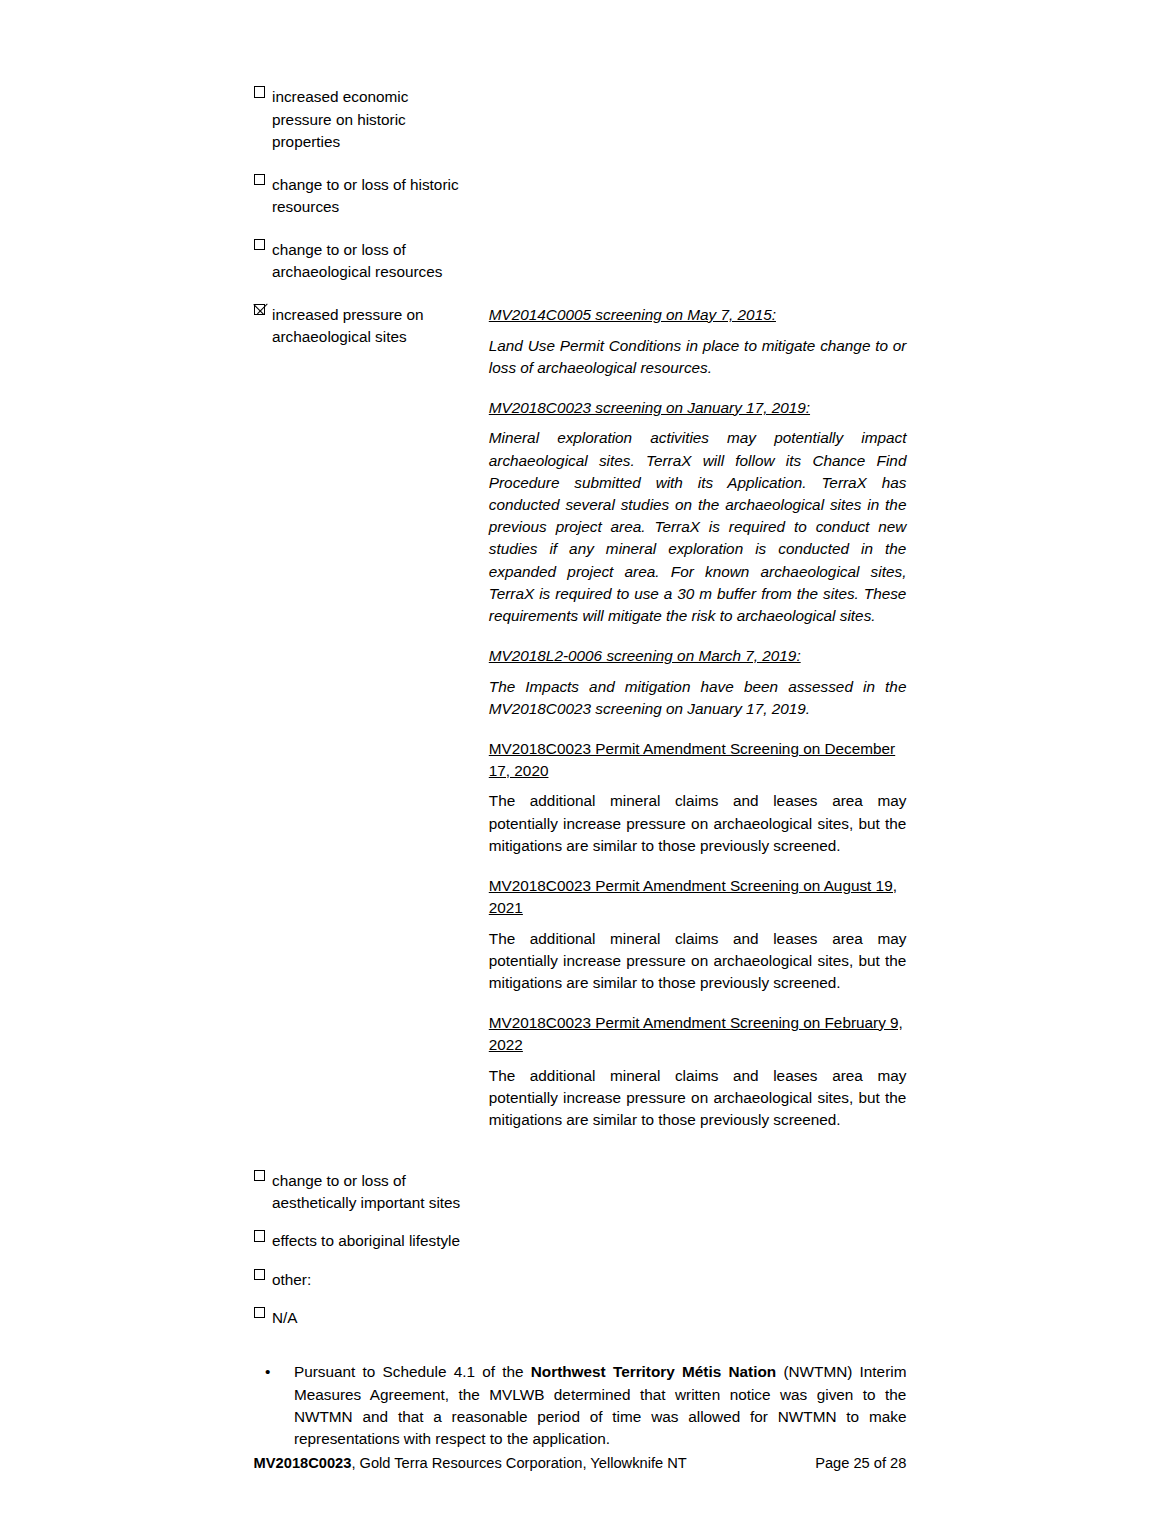increased economic pressure on historic properties
change to or loss of historic resources
change to or loss of archaeological resources
increased pressure on archaeological sites
MV2014C0005 screening on May 7, 2015:
Land Use Permit Conditions in place to mitigate change to or loss of archaeological resources.
MV2018C0023 screening on January 17, 2019:
Mineral exploration activities may potentially impact archaeological sites. TerraX will follow its Chance Find Procedure submitted with its Application. TerraX has conducted several studies on the archaeological sites in the previous project area. TerraX is required to conduct new studies if any mineral exploration is conducted in the expanded project area. For known archaeological sites, TerraX is required to use a 30 m buffer from the sites. These requirements will mitigate the risk to archaeological sites.
MV2018L2-0006 screening on March 7, 2019:
The Impacts and mitigation have been assessed in the MV2018C0023 screening on January 17, 2019.
MV2018C0023 Permit Amendment Screening on December 17, 2020
The additional mineral claims and leases area may potentially increase pressure on archaeological sites, but the mitigations are similar to those previously screened.
MV2018C0023 Permit Amendment Screening on August 19, 2021
The additional mineral claims and leases area may potentially increase pressure on archaeological sites, but the mitigations are similar to those previously screened.
MV2018C0023 Permit Amendment Screening on February 9, 2022
The additional mineral claims and leases area may potentially increase pressure on archaeological sites, but the mitigations are similar to those previously screened.
change to or loss of aesthetically important sites
effects to aboriginal lifestyle
other:
N/A
•
Pursuant to Schedule 4.1 of the Northwest Territory Métis Nation (NWTMN) Interim Measures Agreement, the MVLWB determined that written notice was given to the NWTMN and that a reasonable period of time was allowed for NWTMN to make representations with respect to the application.
MV2018C0023, Gold Terra Resources Corporation, Yellowknife NT
Page 25 of 28